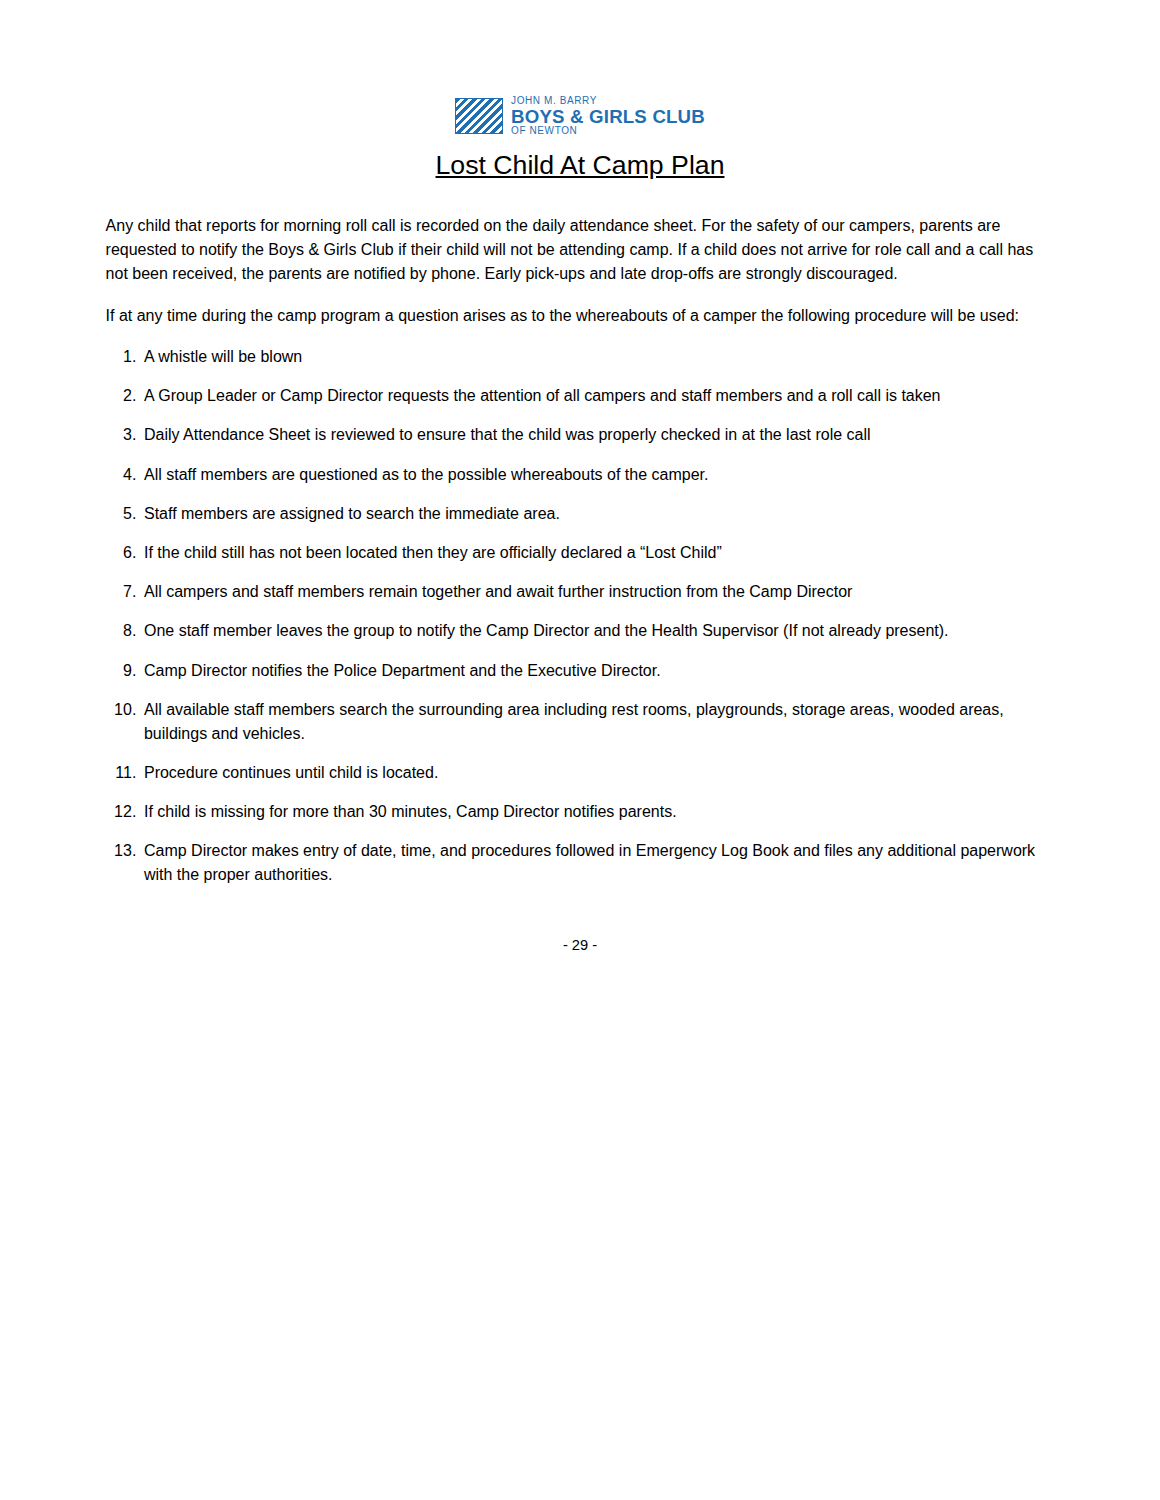JOHN M. BARRY
BOYS & GIRLS CLUB
OF NEWTON
Lost Child At Camp Plan
Any child that reports for morning roll call is recorded on the daily attendance sheet. For the safety of our campers, parents are requested to notify the Boys & Girls Club if their child will not be attending camp. If a child does not arrive for role call and a call has not been received, the parents are notified by phone. Early pick-ups and late drop-offs are strongly discouraged.
If at any time during the camp program a question arises as to the whereabouts of a camper the following procedure will be used:
A whistle will be blown
A Group Leader or Camp Director requests the attention of all campers and staff members and a roll call is taken
Daily Attendance Sheet is reviewed to ensure that the child was properly checked in at the last role call
All staff members are questioned as to the possible whereabouts of the camper.
Staff members are assigned to search the immediate area.
If the child still has not been located then they are officially declared a “Lost Child”
All campers and staff members remain together and await further instruction from the Camp Director
One staff member leaves the group to notify the Camp Director and the Health Supervisor (If not already present).
Camp Director notifies the Police Department and the Executive Director.
All available staff members search the surrounding area including rest rooms, playgrounds, storage areas, wooded areas, buildings and vehicles.
Procedure continues until child is located.
If child is missing for more than 30 minutes, Camp Director notifies parents.
Camp Director makes entry of date, time, and procedures followed in Emergency Log Book and files any additional paperwork with the proper authorities.
- 29 -